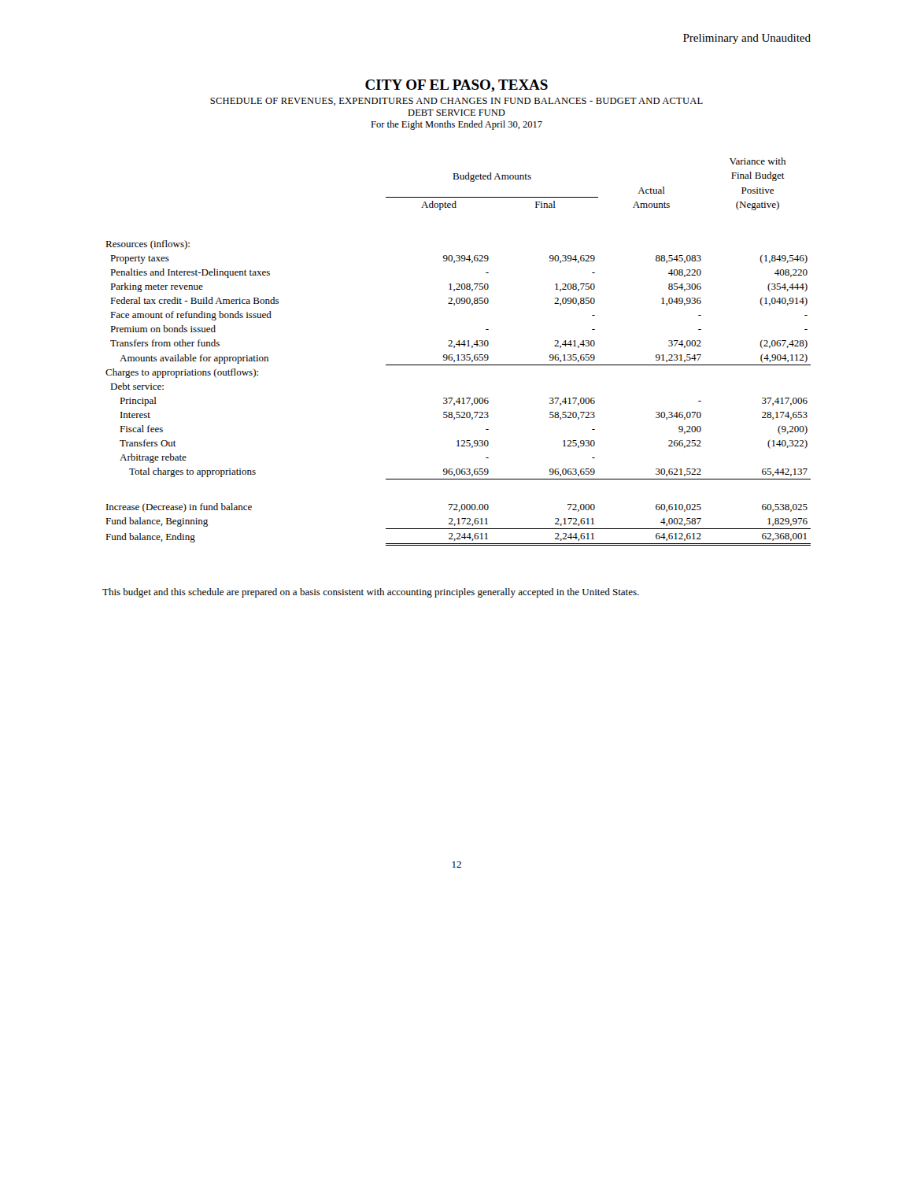Preliminary and Unaudited
CITY OF EL PASO, TEXAS
SCHEDULE OF REVENUES, EXPENDITURES AND CHANGES IN FUND BALANCES - BUDGET AND ACTUAL
DEBT SERVICE FUND
For the Eight Months Ended April 30, 2017
| | | | Variance with |
| | Budgeted Amounts | | Final Budget |
| | | Actual | Positive |
| | Adopted | Final | Amounts | (Negative) |
| Resources (inflows): | | | | |
| Property taxes | 90,394,629 | 90,394,629 | 88,545,083 | (1,849,546) |
| Penalties and Interest-Delinquent taxes | - | - | 408,220 | 408,220 |
| Parking meter revenue | 1,208,750 | 1,208,750 | 854,306 | (354,444) |
| Federal tax credit - Build America Bonds | 2,090,850 | 2,090,850 | 1,049,936 | (1,040,914) |
| Face amount of refunding bonds issued | | - | - | - |
| Premium on bonds issued | - | - | - | - |
| Transfers from other funds | 2,441,430 | 2,441,430 | 374,002 | (2,067,428) |
| Amounts available for appropriation | 96,135,659 | 96,135,659 | 91,231,547 | (4,904,112) |
| Charges to appropriations (outflows): | | | | |
| Debt service: | | | | |
| Principal | 37,417,006 | 37,417,006 | - | 37,417,006 |
| Interest | 58,520,723 | 58,520,723 | 30,346,070 | 28,174,653 |
| Fiscal fees | - | - | 9,200 | (9,200) |
| Transfers Out | 125,930 | 125,930 | 266,252 | (140,322) |
| Arbitrage rebate | - | - | | |
| Total charges to appropriations | 96,063,659 | 96,063,659 | 30,621,522 | 65,442,137 |
| Increase (Decrease) in fund balance | 72,000.00 | 72,000 | 60,610,025 | 60,538,025 |
| Fund balance, Beginning | 2,172,611 | 2,172,611 | 4,002,587 | 1,829,976 |
| Fund balance, Ending | 2,244,611 | 2,244,611 | 64,612,612 | 62,368,001 |
This budget and this schedule are prepared on a basis consistent with accounting principles generally accepted in the United States.
12